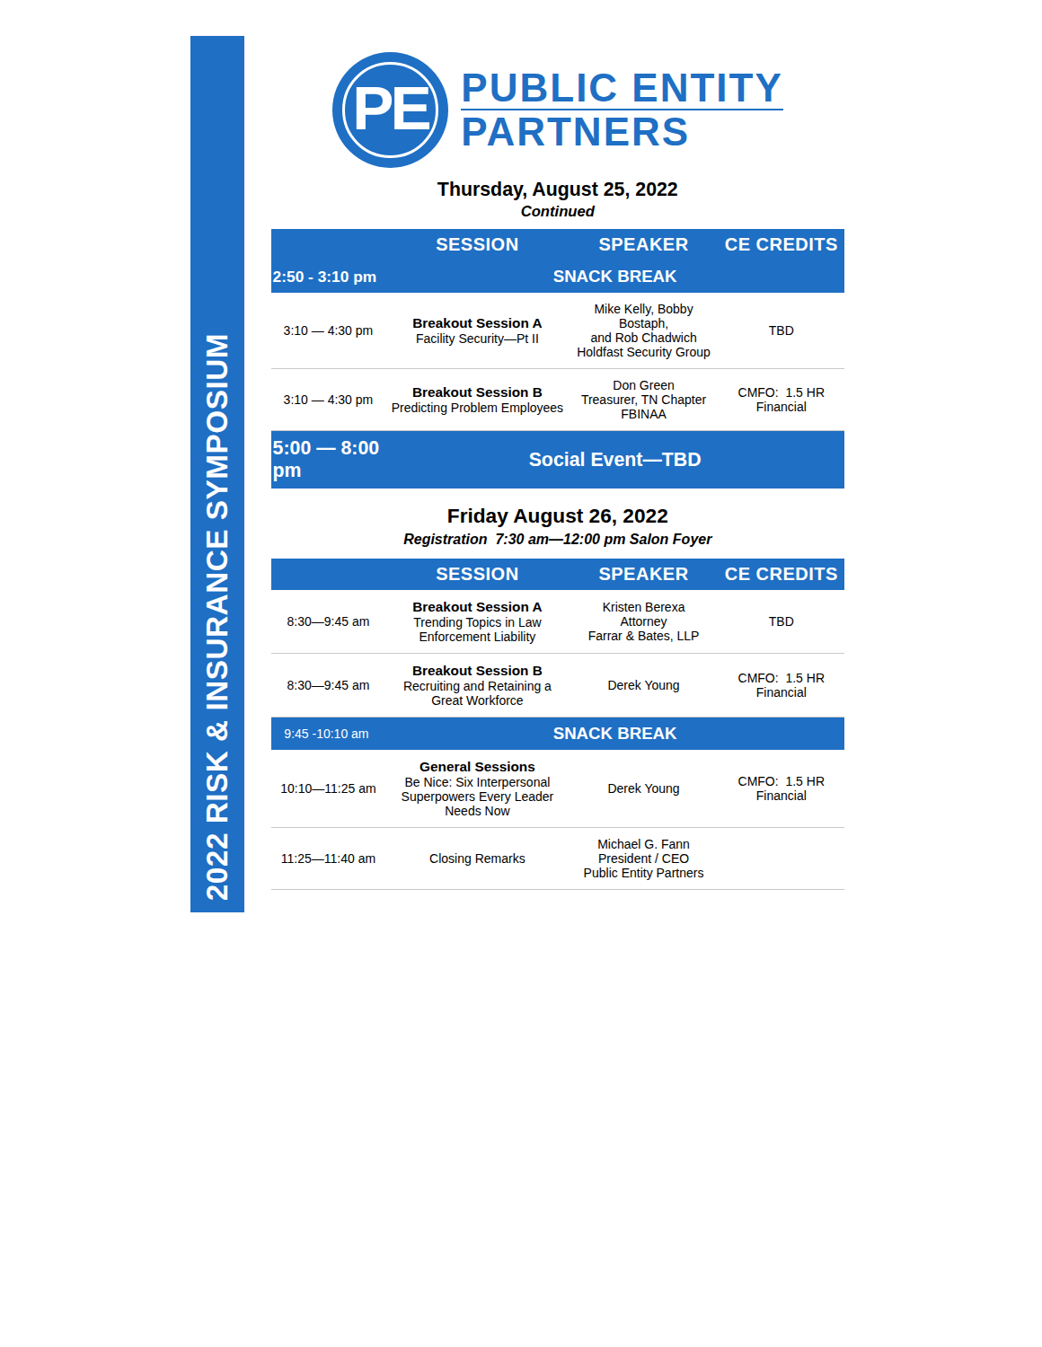2022 RISK & INSURANCE SYMPOSIUM
PE
PUBLIC ENTITY
PARTNERS
Thursday, August 25, 2022
Continued
| | SESSION | SPEAKER | CE CREDITS |
| --- | --- | --- | --- |
| 2:50 - 3:10 pm | SNACK BREAK |
| 3:10 — 4:30 pm | Breakout Session A Facility Security—Pt II | Mike Kelly, Bobby Bostaph, and Rob Chadwich Holdfast Security Group | TBD |
| 3:10 — 4:30 pm | Breakout Session B Predicting Problem Employees | Don Green Treasurer, TN Chapter FBINAA | CMFO: 1.5 HR Financial |
| 5:00 — 8:00 pm | Social Event—TBD |
Friday August 26, 2022
Registration 7:30 am—12:00 pm Salon Foyer
| | SESSION | SPEAKER | CE CREDITS |
| --- | --- | --- | --- |
| 8:30—9:45 am | Breakout Session A Trending Topics in Law Enforcement Liability | Kristen Berexa Attorney Farrar & Bates, LLP | TBD |
| 8:30—9:45 am | Breakout Session B Recruiting and Retaining a Great Workforce | Derek Young | CMFO: 1.5 HR Financial |
| 9:45 -10:10 am | SNACK BREAK |
| 10:10—11:25 am | General Sessions Be Nice: Six Interpersonal Superpowers Every Leader Needs Now | Derek Young | CMFO: 1.5 HR Financial |
| 11:25—11:40 am | Closing Remarks | Michael G. Fann President / CEO Public Entity Partners | |